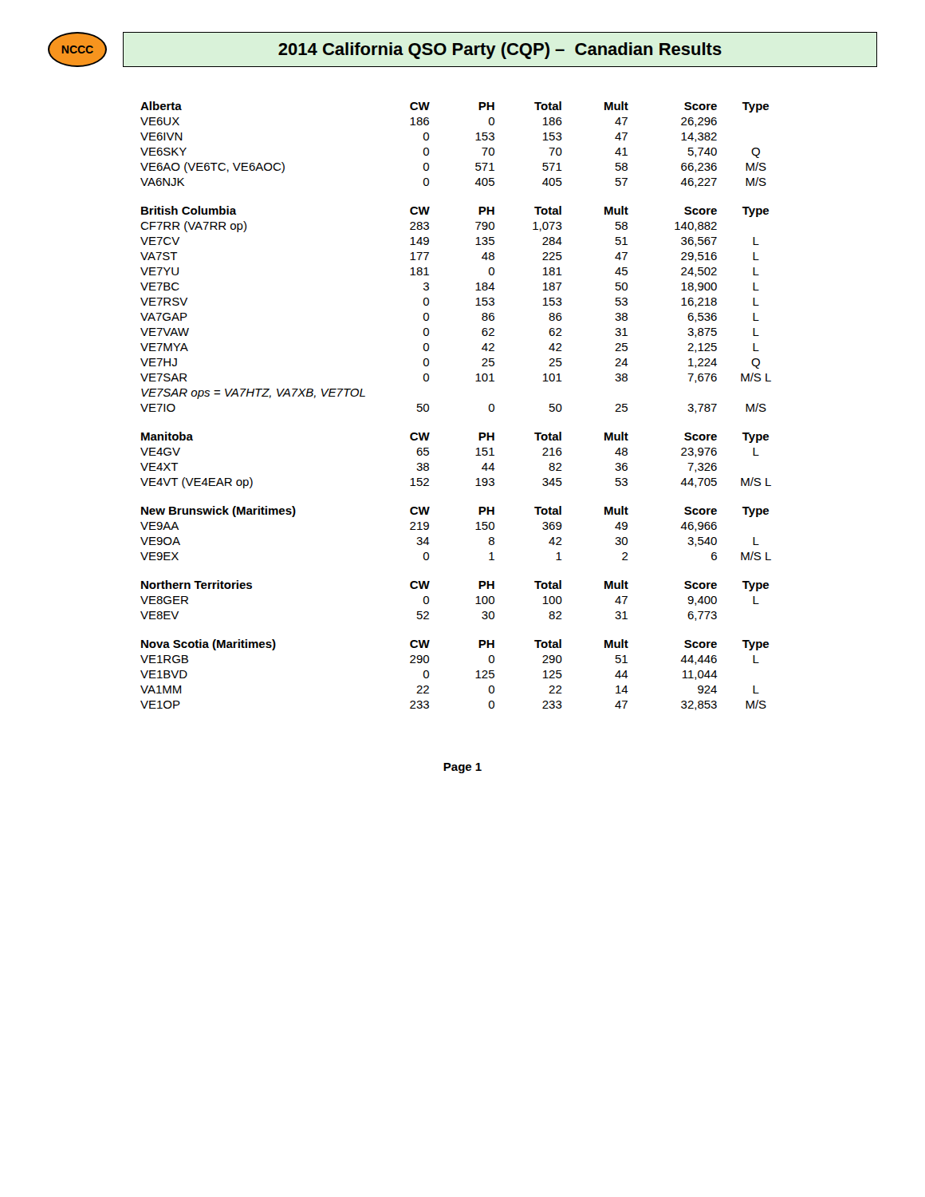NCCC
2014 California QSO Party (CQP) – Canadian Results
| Alberta | CW | PH | Total | Mult | Score | Type |
| VE6UX | 186 | 0 | 186 | 47 | 26,296 | |
| VE6IVN | 0 | 153 | 153 | 47 | 14,382 | |
| VE6SKY | 0 | 70 | 70 | 41 | 5,740 | Q |
| VE6AO (VE6TC, VE6AOC) | 0 | 571 | 571 | 58 | 66,236 | M/S |
| VA6NJK | 0 | 405 | 405 | 57 | 46,227 | M/S |
| British Columbia | CW | PH | Total | Mult | Score | Type |
| CF7RR (VA7RR op) | 283 | 790 | 1,073 | 58 | 140,882 | |
| VE7CV | 149 | 135 | 284 | 51 | 36,567 | L |
| VA7ST | 177 | 48 | 225 | 47 | 29,516 | L |
| VE7YU | 181 | 0 | 181 | 45 | 24,502 | L |
| VE7BC | 3 | 184 | 187 | 50 | 18,900 | L |
| VE7RSV | 0 | 153 | 153 | 53 | 16,218 | L |
| VA7GAP | 0 | 86 | 86 | 38 | 6,536 | L |
| VE7VAW | 0 | 62 | 62 | 31 | 3,875 | L |
| VE7MYA | 0 | 42 | 42 | 25 | 2,125 | L |
| VE7HJ | 0 | 25 | 25 | 24 | 1,224 | Q |
| VE7SAR | 0 | 101 | 101 | 38 | 7,676 | M/S L |
| VE7SAR ops = VA7HTZ, VA7XB, VE7TOL |
| VE7IO | 50 | 0 | 50 | 25 | 3,787 | M/S |
| Manitoba | CW | PH | Total | Mult | Score | Type |
| VE4GV | 65 | 151 | 216 | 48 | 23,976 | L |
| VE4XT | 38 | 44 | 82 | 36 | 7,326 | |
| VE4VT (VE4EAR op) | 152 | 193 | 345 | 53 | 44,705 | M/S L |
| New Brunswick (Maritimes) | CW | PH | Total | Mult | Score | Type |
| VE9AA | 219 | 150 | 369 | 49 | 46,966 | |
| VE9OA | 34 | 8 | 42 | 30 | 3,540 | L |
| VE9EX | 0 | 1 | 1 | 2 | 6 | M/S L |
| Northern Territories | CW | PH | Total | Mult | Score | Type |
| VE8GER | 0 | 100 | 100 | 47 | 9,400 | L |
| VE8EV | 52 | 30 | 82 | 31 | 6,773 | |
| Nova Scotia (Maritimes) | CW | PH | Total | Mult | Score | Type |
| VE1RGB | 290 | 0 | 290 | 51 | 44,446 | L |
| VE1BVD | 0 | 125 | 125 | 44 | 11,044 | |
| VA1MM | 22 | 0 | 22 | 14 | 924 | L |
| VE1OP | 233 | 0 | 233 | 47 | 32,853 | M/S |
Page 1